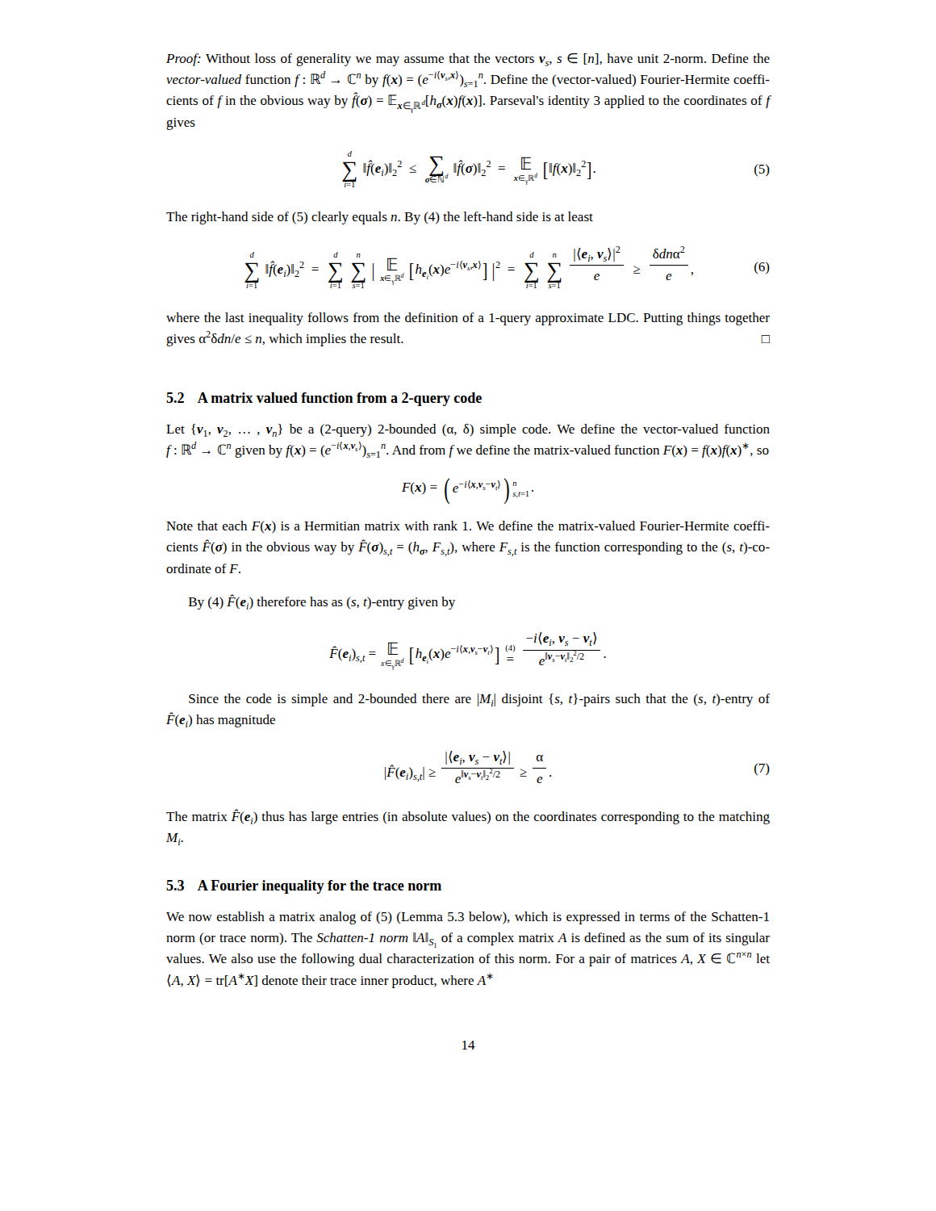Proof: Without loss of generality we may assume that the vectors vs, s ∈ [n], have unit 2-norm. Define the vector-valued function f : ℝd → ℂn by f(x) = (e−i⟨vs,x⟩)s=1n. Define the (vector-valued) Fourier-Hermite coefficients of f in the obvious way by f̂(σ) = 𝔼x∈γℝd[hσ(x)f(x)]. Parseval's identity 3 applied to the coordinates of f gives
d∑i=1 ‖f̂(ei)‖22 ≤ ∑σ∈ℕd ‖f̂(σ)‖22 = 𝔼x∈γℝd [‖f(x)‖22]. (5)
The right-hand side of (5) clearly equals n. By (4) the left-hand side is at least
d∑i=1 ‖f̂(ei)‖22 = d∑i=1 n∑s=1 | 𝔼x∈γℝd [hei(x)e−i⟨vs,x⟩] |2 = d∑i=1 n∑s=1 |⟨ei, vs⟩|2 e ≥ δdnα2 e, (6)
where the last inequality follows from the definition of a 1-query approximate LDC. Putting things together gives α2δdn/e ≤ n, which implies the result.□
5.2 A matrix valued function from a 2-query code
Let {v1, v2, … , vn} be a (2-query) 2-bounded (α, δ) simple code. We define the vector-valued function f : ℝd → ℂn given by f(x) = (e−i⟨x,vs⟩)s=1n. And from f we define the matrix-valued function F(x) = f(x)f(x)∗, so
F(x) = (e−i⟨x,vs−vt⟩) ns,t=1 .
Note that each F(x) is a Hermitian matrix with rank 1. We define the matrix-valued Fourier-Hermite coefficients F̂(σ) in the obvious way by F̂(σ)s,t = (hσ, Fs,t), where Fs,t is the function corresponding to the (s, t)-coordinate of F.
By (4) F̂(ei) therefore has as (s, t)-entry given by
F̂(ei)s,t = 𝔼x∈γℝd [hei(x)e−i⟨x,vs−vt⟩] (4)= −i⟨ei, vs − vt⟩e‖vs−vt‖22/2.
Since the code is simple and 2-bounded there are |Mi| disjoint {s, t}-pairs such that the (s, t)-entry of F̂(ei) has magnitude
|F̂(ei)s,t| ≥ |⟨ei, vs − vt⟩|e‖vs−vt‖22/2 ≥ αe. (7)
The matrix F̂(ei) thus has large entries (in absolute values) on the coordinates corresponding to the matching Mi.
5.3 A Fourier inequality for the trace norm
We now establish a matrix analog of (5) (Lemma 5.3 below), which is expressed in terms of the Schatten-1 norm (or trace norm). The Schatten-1 norm ‖A‖S1 of a complex matrix A is defined as the sum of its singular values. We also use the following dual characterization of this norm. For a pair of matrices A, X ∈ ℂn×n let ⟨A, X⟩ = tr[A∗X] denote their trace inner product, where A∗
14